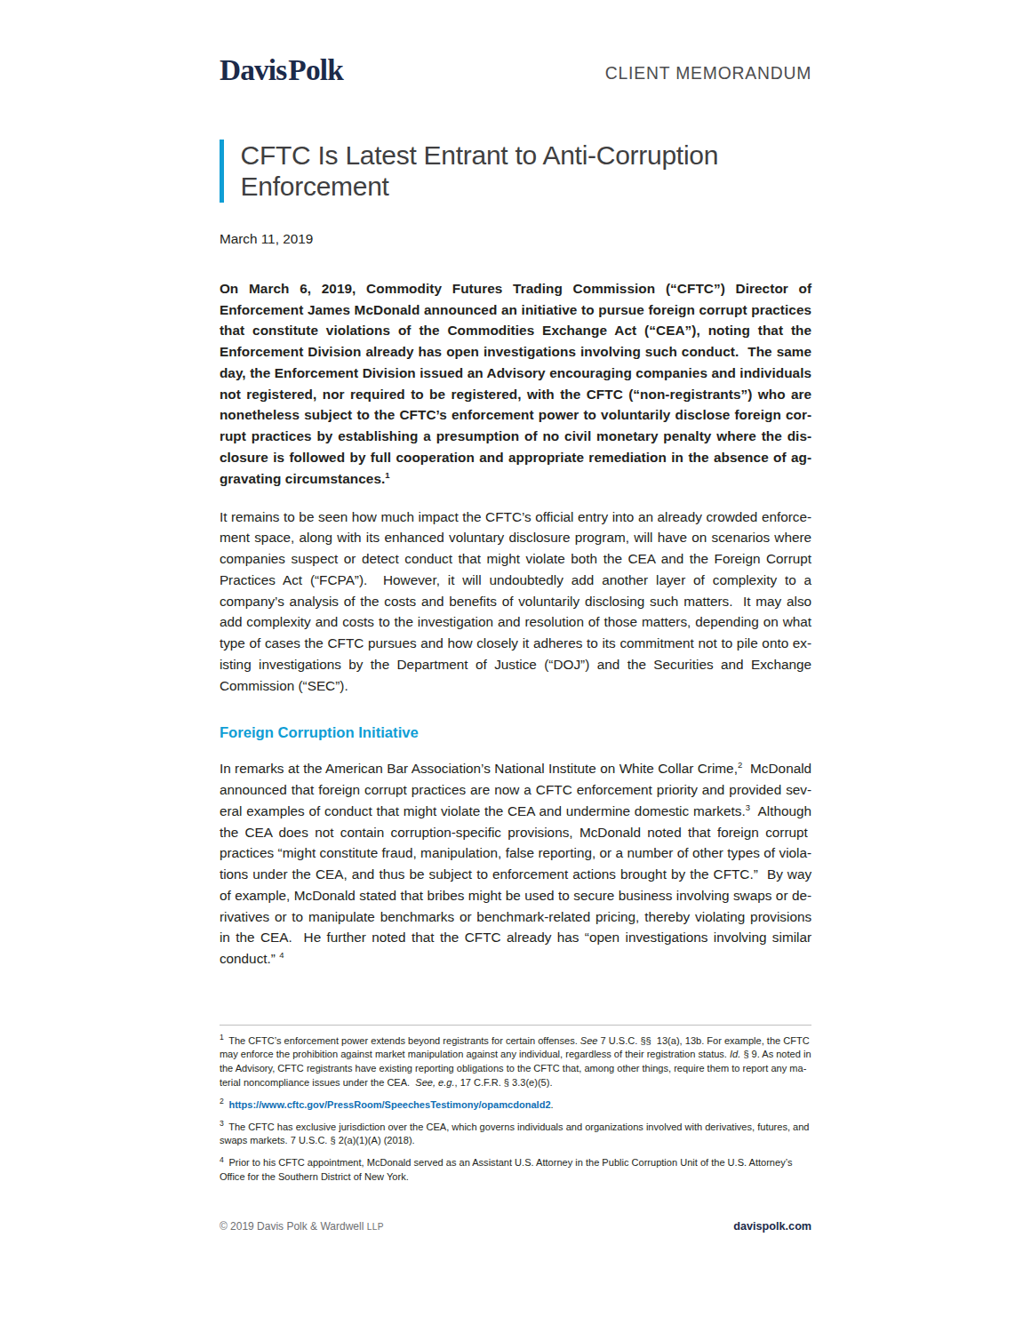Davis Polk
Client Memorandum
CFTC Is Latest Entrant to Anti-Corruption Enforcement
March 11, 2019
On March 6, 2019, Commodity Futures Trading Commission (“CFTC”) Director of Enforcement James McDonald announced an initiative to pursue foreign corrupt practices that constitute violations of the Commodities Exchange Act (“CEA”), noting that the Enforcement Division already has open investigations involving such conduct. The same day, the Enforcement Division issued an Advisory encouraging companies and individuals not registered, nor required to be registered, with the CFTC (“non-registrants”) who are nonetheless subject to the CFTC’s enforcement power to voluntarily disclose foreign corrupt practices by establishing a presumption of no civil monetary penalty where the disclosure is followed by full cooperation and appropriate remediation in the absence of aggravating circumstances.1
It remains to be seen how much impact the CFTC’s official entry into an already crowded enforcement space, along with its enhanced voluntary disclosure program, will have on scenarios where companies suspect or detect conduct that might violate both the CEA and the Foreign Corrupt Practices Act (“FCPA”). However, it will undoubtedly add another layer of complexity to a company’s analysis of the costs and benefits of voluntarily disclosing such matters. It may also add complexity and costs to the investigation and resolution of those matters, depending on what type of cases the CFTC pursues and how closely it adheres to its commitment not to pile onto existing investigations by the Department of Justice (“DOJ”) and the Securities and Exchange Commission (“SEC”).
Foreign Corruption Initiative
In remarks at the American Bar Association’s National Institute on White Collar Crime,2 McDonald announced that foreign corrupt practices are now a CFTC enforcement priority and provided several examples of conduct that might violate the CEA and undermine domestic markets.3 Although the CEA does not contain corruption-specific provisions, McDonald noted that foreign corrupt practices “might constitute fraud, manipulation, false reporting, or a number of other types of violations under the CEA, and thus be subject to enforcement actions brought by the CFTC.” By way of example, McDonald stated that bribes might be used to secure business involving swaps or derivatives or to manipulate benchmarks or benchmark-related pricing, thereby violating provisions in the CEA. He further noted that the CFTC already has “open investigations involving similar conduct.” 4
1 The CFTC’s enforcement power extends beyond registrants for certain offenses. See 7 U.S.C. §§ 13(a), 13b. For example, the CFTC may enforce the prohibition against market manipulation against any individual, regardless of their registration status. Id. § 9. As noted in the Advisory, CFTC registrants have existing reporting obligations to the CFTC that, among other things, require them to report any material noncompliance issues under the CEA. See, e.g., 17 C.F.R. § 3.3(e)(5).
2 https://www.cftc.gov/PressRoom/SpeechesTestimony/opamcdonald2.
3 The CFTC has exclusive jurisdiction over the CEA, which governs individuals and organizations involved with derivatives, futures, and swaps markets. 7 U.S.C. § 2(a)(1)(A) (2018).
4 Prior to his CFTC appointment, McDonald served as an Assistant U.S. Attorney in the Public Corruption Unit of the U.S. Attorney’s Office for the Southern District of New York.
© 2019 Davis Polk & Wardwell LLP
davispolk.com